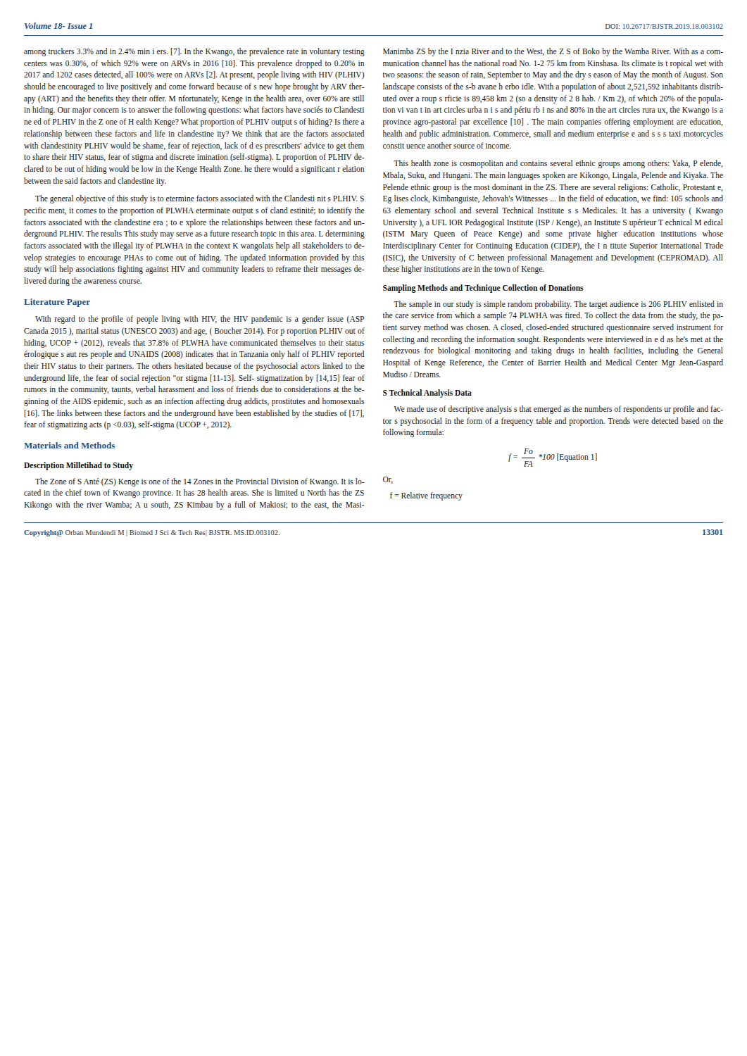Volume 18- Issue 1
DOI: 10.26717/BJSTR.2019.18.003102
among truckers 3.3% and in 2.4% min i ers. [7]. In the Kwango, the prevalence rate in voluntary testing centers was 0.30%, of which 92% were on ARVs in 2016 [10]. This prevalence dropped to 0.20% in 2017 and 1202 cases detected, all 100% were on ARVs [2]. At present, people living with HIV (PLHIV) should be encouraged to live positively and come forward because of s new hope brought by ARV therapy (ART) and the benefits they their offer. M nfortunately, Kenge in the health area, over 60% are still in hiding. Our major concern is to answer the following questions: what factors have sociés to Clandesti ne ed of PLHIV in the Z one of H ealth Kenge? What proportion of PLHIV output s of hiding? Is there a relationship between these factors and life in clandestine ity? We think that are the factors associated with clandestinity PLHIV would be shame, fear of rejection, lack of d es prescribers' advice to get them to share their HIV status, fear of stigma and discrete imination (self-stigma). L proportion of PLHIV declared to be out of hiding would be low in the Kenge Health Zone. he there would a significant r elation between the said factors and clandestine ity.
The general objective of this study is to etermine factors associated with the Clandesti nit s PLHIV. S pecific ment, it comes to the proportion of PLWHA eterminate output s of cland estinité; to identify the factors associated with the clandestine era ; to e xplore the relationships between these factors and underground PLHIV. The results This study may serve as a future research topic in this area. L determining factors associated with the illegal ity of PLWHA in the context K wangolais help all stakeholders to develop strategies to encourage PHAs to come out of hiding. The updated information provided by this study will help associations fighting against HIV and community leaders to reframe their messages delivered during the awareness course.
Literature Paper
With regard to the profile of people living with HIV, the HIV pandemic is a gender issue (ASP Canada 2015 ), marital status (UNESCO 2003) and age, ( Boucher 2014). For p roportion PLHIV out of hiding, UCOP + (2012), reveals that 37.8% of PLWHA have communicated themselves to their status érologique s aut res people and UNAIDS (2008) indicates that in Tanzania only half of PLHIV reported their HIV status to their partners. The others hesitated because of the psychosocial actors linked to the underground life, the fear of social rejection "or stigma [11-13]. Self- stigmatization by [14,15] fear of rumors in the community, taunts, verbal harassment and loss of friends due to considerations at the beginning of the AIDS epidemic, such as an infection affecting drug addicts, prostitutes and homosexuals [16]. The links between these factors and the underground have been established by the studies of [17], fear of stigmatizing acts (p <0.03), self-stigma (UCOP +, 2012).
Materials and Methods
Description Milletihad to Study
The Zone of S Anté (ZS) Kenge is one of the 14 Zones in the Provincial Division of Kwango. It is located in the chief town of Kwango province. It has 28 health areas. She is limited u North has the ZS Kikongo with the river Wamba; A u south, ZS Kimbau by a full of Makiosi; to the east, the Masi- Manimba ZS by the I nzia River and to the West, the Z S of Boko by the Wamba River. With as a communication channel has the national road No. 1-2 75 km from Kinshasa. Its climate is t ropical wet with two seasons: the season of rain, September to May and the dry s eason of May the month of August. Son landscape consists of the s-b avane h erbo idle. With a population of about 2,521,592 inhabitants distributed over a roup s rficie is 89,458 km 2 (so a density of 2 8 hab. / Km 2), of which 20% of the population vi van t in art circles urba n i s and périu rb i ns and 80% in the art circles rura ux, the Kwango is a province agro-pastoral par excellence [10] . The main companies offering employment are education, health and public administration. Commerce, small and medium enterprise e and s s s taxi motorcycles constit uence another source of income.
This health zone is cosmopolitan and contains several ethnic groups among others: Yaka, P elende, Mbala, Suku, and Hungani. The main languages spoken are Kikongo, Lingala, Pelende and Kiyaka. The Pelende ethnic group is the most dominant in the ZS. There are several religions: Catholic, Protestant e, Eg lises clock, Kimbanguiste, Jehovah's Witnesses ... In the field of education, we find: 105 schools and 63 elementary school and several Technical Institute s s Medicales. It has a university ( Kwango University ), a UFL IOR Pedagogical Institute (ISP / Kenge), an Institute S upérieur T echnical M edical (ISTM Mary Queen of Peace Kenge) and some private higher education institutions whose Interdisciplinary Center for Continuing Education (CIDEP), the I n titute Superior International Trade (ISIC), the University of C between professional Management and Development (CEPROMAD). All these higher institutions are in the town of Kenge.
Sampling Methods and Technique Collection of Donations
The sample in our study is simple random probability. The target audience is 206 PLHIV enlisted in the care service from which a sample 74 PLWHA was fired. To collect the data from the study, the patient survey method was chosen. A closed, closed-ended structured questionnaire served instrument for collecting and recording the information sought. Respondents were interviewed in e d as he's met at the rendezvous for biological monitoring and taking drugs in health facilities, including the General Hospital of Kenge Reference, the Center of Barrier Health and Medical Center Mgr Jean-Gaspard Mudiso / Dreams.
S Technical Analysis Data
We made use of descriptive analysis s that emerged as the numbers of respondents ur profile and factor s psychosocial in the form of a frequency table and proportion. Trends were detected based on the following formula:
f = Fo FA *100 [Equation 1]
Or,
f = Relative frequency
Copyright@ Orban Mundendi M | Biomed J Sci & Tech Res| BJSTR. MS.ID.003102.
13301